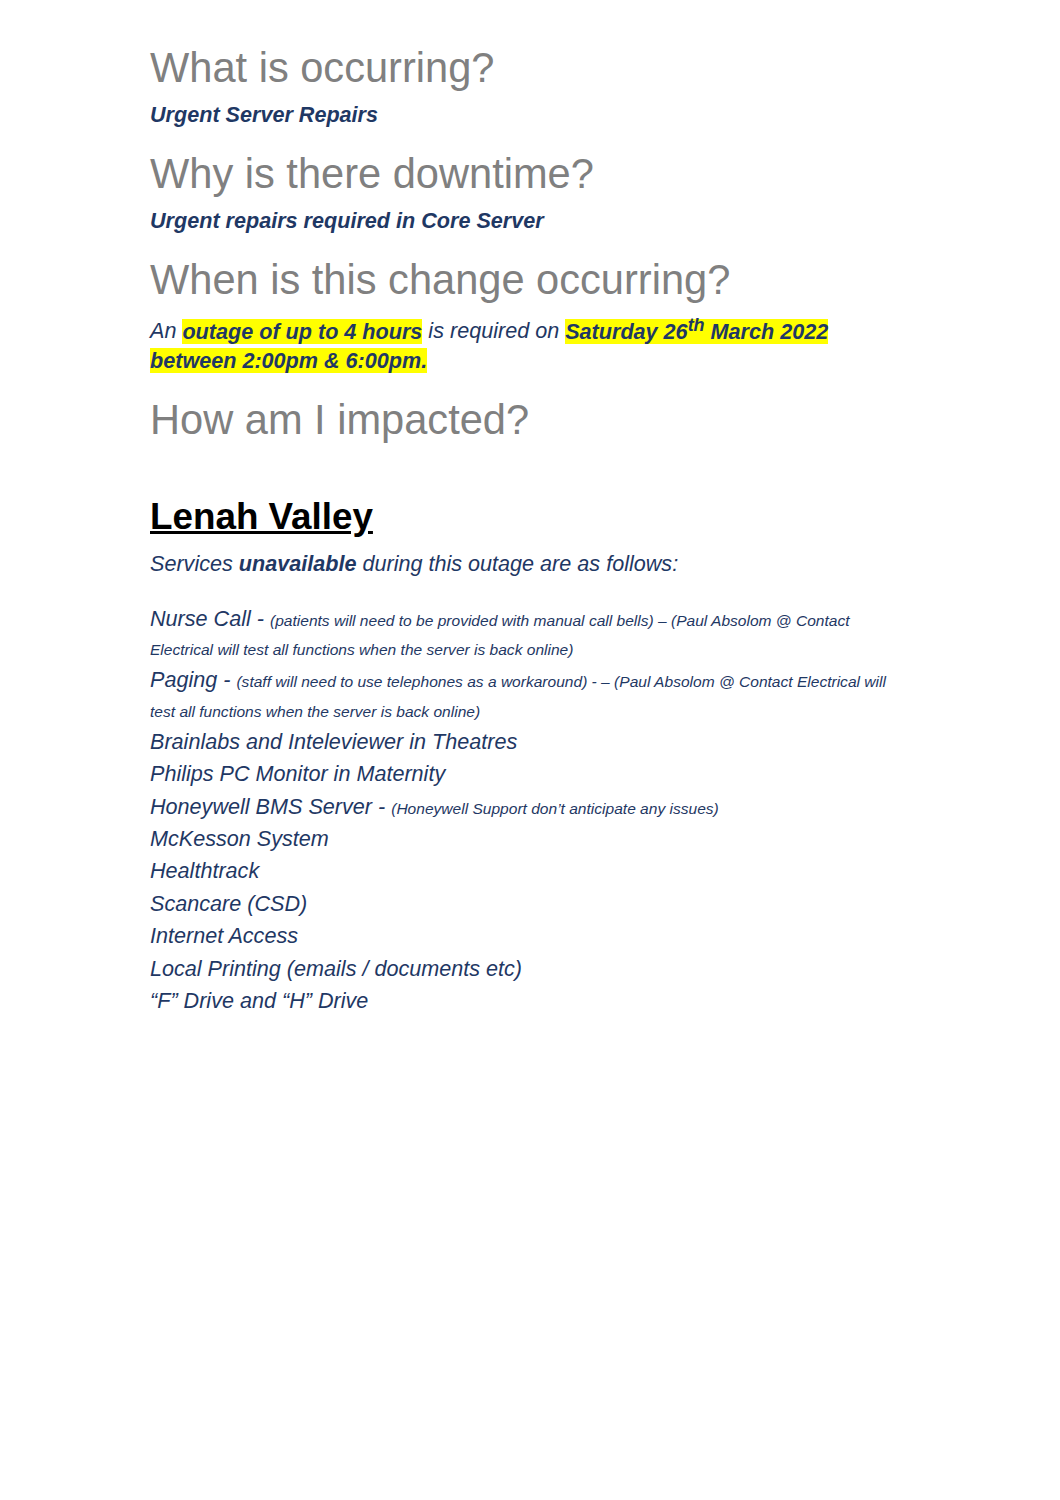What is occurring?
Urgent Server Repairs
Why is there downtime?
Urgent repairs required in Core Server
When is this change occurring?
An outage of up to 4 hours is required on Saturday 26th March 2022 between 2:00pm & 6:00pm.
How am I impacted?
Lenah Valley
Services unavailable during this outage are as follows:
Nurse Call - (patients will need to be provided with manual call bells) – (Paul Absolom @ Contact Electrical will test all functions when the server is back online)
Paging - (staff will need to use telephones as a workaround) - – (Paul Absolom @ Contact Electrical will test all functions when the server is back online)
Brainlabs and Inteleviewer in Theatres
Philips PC Monitor in Maternity
Honeywell BMS Server - (Honeywell Support don’t anticipate any issues)
McKesson System
Healthtrack
Scancare (CSD)
Internet Access
Local Printing (emails / documents etc)
“F” Drive and “H” Drive